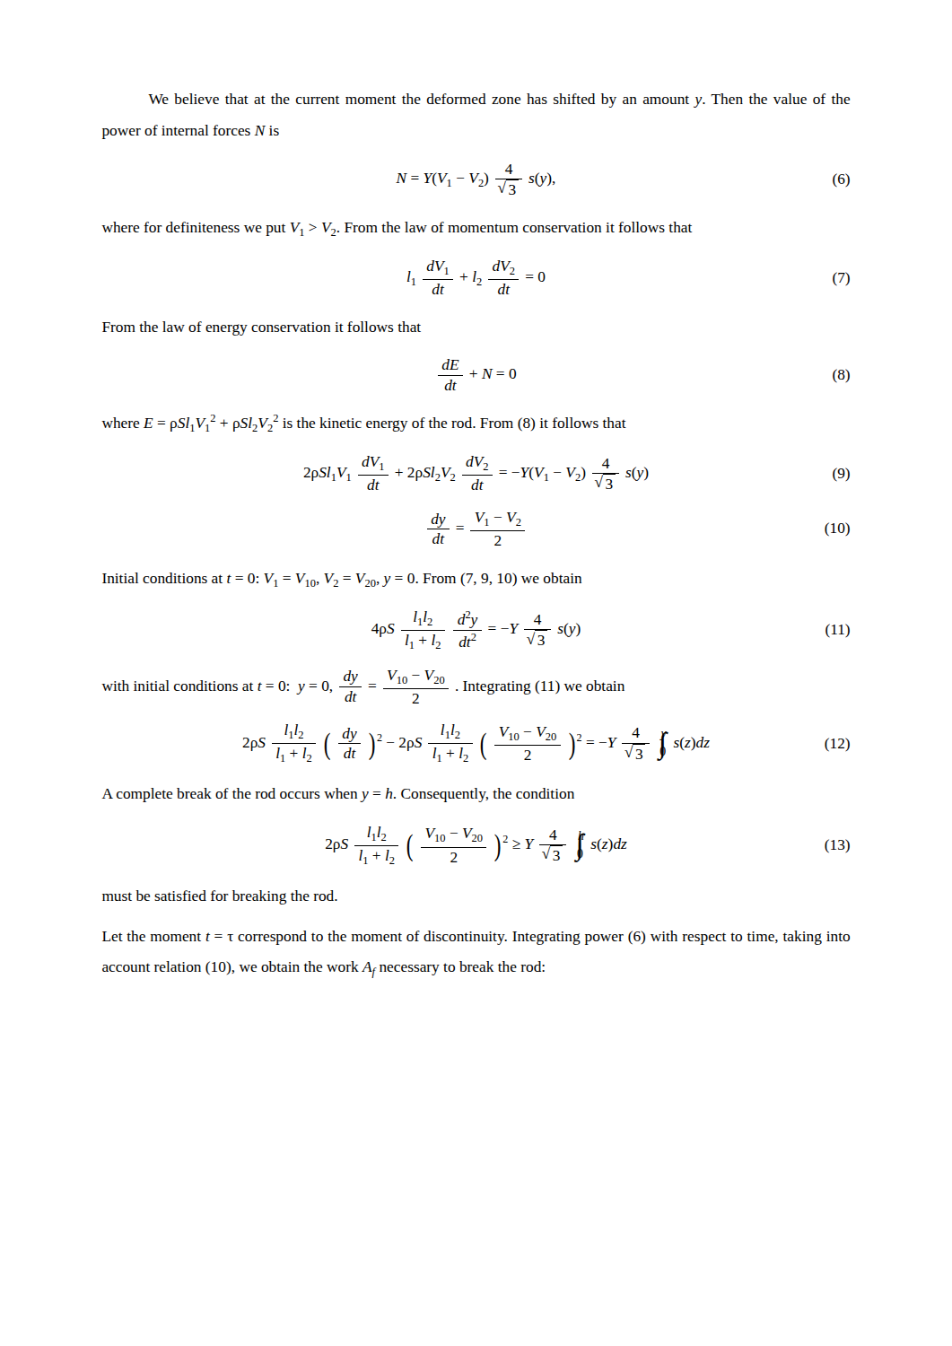We believe that at the current moment the deformed zone has shifted by an amount y. Then the value of the power of internal forces N is
N = Y(V1 − V2) 43 s(y),
(6)
where for definiteness we put V1 > V2. From the law of momentum conservation it follows that
l1 dV1 dt + l2 dV2 dt = 0
(7)
From the law of energy conservation it follows that
dE dt + N = 0
(8)
where E = ρSl1V12 + ρSl2V22 is the kinetic energy of the rod. From (8) it follows that
2ρSl1V1 dV1 dt + 2ρSl2V2 dV2 dt = −Y(V1 − V2) 43 s(y)
(9)
dy dt = V1 − V22
(10)
Initial conditions at t = 0: V1 = V10, V2 = V20, y = 0. From (7, 9, 10) we obtain
4ρS l1l2 l1 + l2 d2y dt2 = −Y 43 s(y)
(11)
with initial conditions at t = 0: y = 0, dy dt = V10 − V202 . Integrating (11) we obtain
2ρS l1l2 l1 + l2 ( dy dt ) 2 − 2ρS l1l2 l1 + l2 ( V10 − V202 ) 2 = −Y 43 ∫y 0 s(z)dz
(12)
A complete break of the rod occurs when y = h. Consequently, the condition
2ρS l1l2 l1 + l2 ( V10 − V202 ) 2 ≥ Y 43 ∫h 0 s(z)dz
(13)
must be satisfied for breaking the rod.
Let the moment t = τ correspond to the moment of discontinuity. Integrating power (6) with respect to time, taking into account relation (10), we obtain the work Af necessary to break the rod: